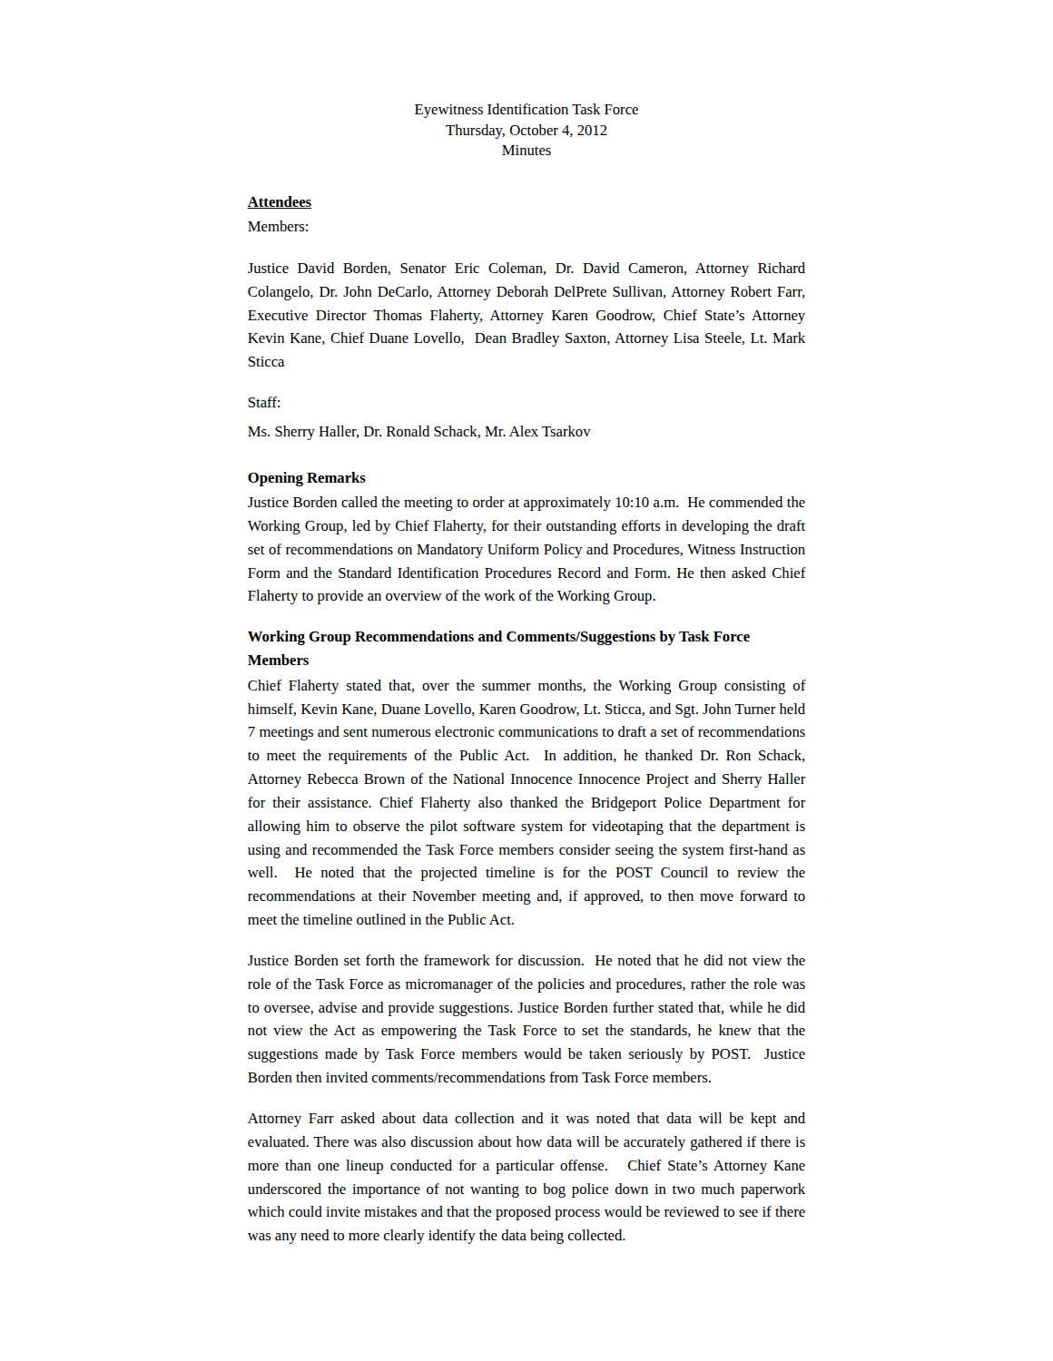Eyewitness Identification Task Force
Thursday, October 4, 2012
Minutes
Attendees
Members:
Justice David Borden, Senator Eric Coleman, Dr. David Cameron, Attorney Richard Colangelo, Dr. John DeCarlo, Attorney Deborah DelPrete Sullivan, Attorney Robert Farr, Executive Director Thomas Flaherty, Attorney Karen Goodrow, Chief State’s Attorney Kevin Kane, Chief Duane Lovello, Dean Bradley Saxton, Attorney Lisa Steele, Lt. Mark Sticca
Staff:
Ms. Sherry Haller, Dr. Ronald Schack, Mr. Alex Tsarkov
Opening Remarks
Justice Borden called the meeting to order at approximately 10:10 a.m. He commended the Working Group, led by Chief Flaherty, for their outstanding efforts in developing the draft set of recommendations on Mandatory Uniform Policy and Procedures, Witness Instruction Form and the Standard Identification Procedures Record and Form. He then asked Chief Flaherty to provide an overview of the work of the Working Group.
Working Group Recommendations and Comments/Suggestions by Task Force Members
Chief Flaherty stated that, over the summer months, the Working Group consisting of himself, Kevin Kane, Duane Lovello, Karen Goodrow, Lt. Sticca, and Sgt. John Turner held 7 meetings and sent numerous electronic communications to draft a set of recommendations to meet the requirements of the Public Act. In addition, he thanked Dr. Ron Schack, Attorney Rebecca Brown of the National Innocence Innocence Project and Sherry Haller for their assistance. Chief Flaherty also thanked the Bridgeport Police Department for allowing him to observe the pilot software system for videotaping that the department is using and recommended the Task Force members consider seeing the system first-hand as well. He noted that the projected timeline is for the POST Council to review the recommendations at their November meeting and, if approved, to then move forward to meet the timeline outlined in the Public Act.
Justice Borden set forth the framework for discussion. He noted that he did not view the role of the Task Force as micromanager of the policies and procedures, rather the role was to oversee, advise and provide suggestions. Justice Borden further stated that, while he did not view the Act as empowering the Task Force to set the standards, he knew that the suggestions made by Task Force members would be taken seriously by POST. Justice Borden then invited comments/recommendations from Task Force members.
Attorney Farr asked about data collection and it was noted that data will be kept and evaluated. There was also discussion about how data will be accurately gathered if there is more than one lineup conducted for a particular offense. Chief State’s Attorney Kane underscored the importance of not wanting to bog police down in two much paperwork which could invite mistakes and that the proposed process would be reviewed to see if there was any need to more clearly identify the data being collected.